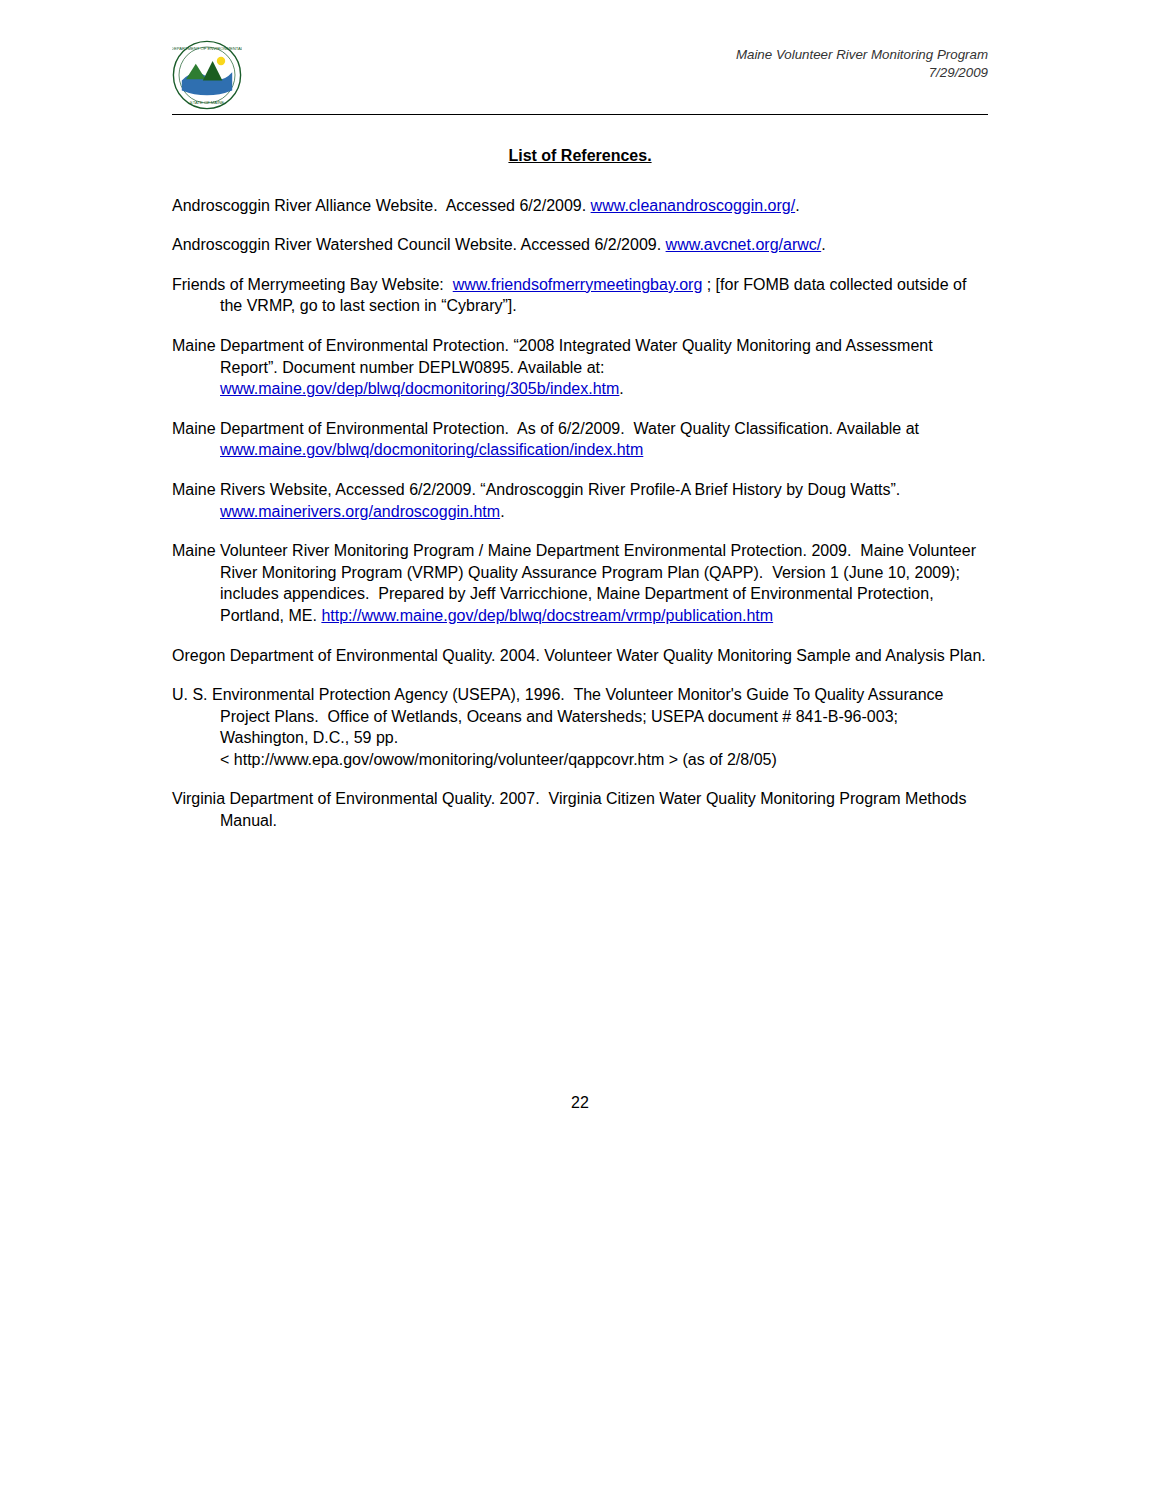DEPARTMENT OF ENVIRONMENTAL STATE OF MAINE
Maine Volunteer River Monitoring Program
7/29/2009
List of References.
Androscoggin River Alliance Website. Accessed 6/2/2009. www.cleanandroscoggin.org/.
Androscoggin River Watershed Council Website. Accessed 6/2/2009. www.avcnet.org/arwc/.
Friends of Merrymeeting Bay Website: www.friendsofmerrymeetingbay.org ; [for FOMB data collected outside of the VRMP, go to last section in “Cybrary”].
Maine Department of Environmental Protection. “2008 Integrated Water Quality Monitoring and Assessment Report”. Document number DEPLW0895. Available at: www.maine.gov/dep/blwq/docmonitoring/305b/index.htm.
Maine Department of Environmental Protection. As of 6/2/2009. Water Quality Classification. Available at www.maine.gov/blwq/docmonitoring/classification/index.htm
Maine Rivers Website, Accessed 6/2/2009. “Androscoggin River Profile-A Brief History by Doug Watts”. www.mainerivers.org/androscoggin.htm.
Maine Volunteer River Monitoring Program / Maine Department Environmental Protection. 2009. Maine Volunteer River Monitoring Program (VRMP) Quality Assurance Program Plan (QAPP). Version 1 (June 10, 2009); includes appendices. Prepared by Jeff Varricchione, Maine Department of Environmental Protection, Portland, ME. http://www.maine.gov/dep/blwq/docstream/vrmp/publication.htm
Oregon Department of Environmental Quality. 2004. Volunteer Water Quality Monitoring Sample and Analysis Plan.
U. S. Environmental Protection Agency (USEPA), 1996. The Volunteer Monitor's Guide To Quality Assurance Project Plans. Office of Wetlands, Oceans and Watersheds; USEPA document # 841-B-96-003; Washington, D.C., 59 pp.
< http://www.epa.gov/owow/monitoring/volunteer/qappcovr.htm > (as of 2/8/05)
Virginia Department of Environmental Quality. 2007. Virginia Citizen Water Quality Monitoring Program Methods Manual.
22